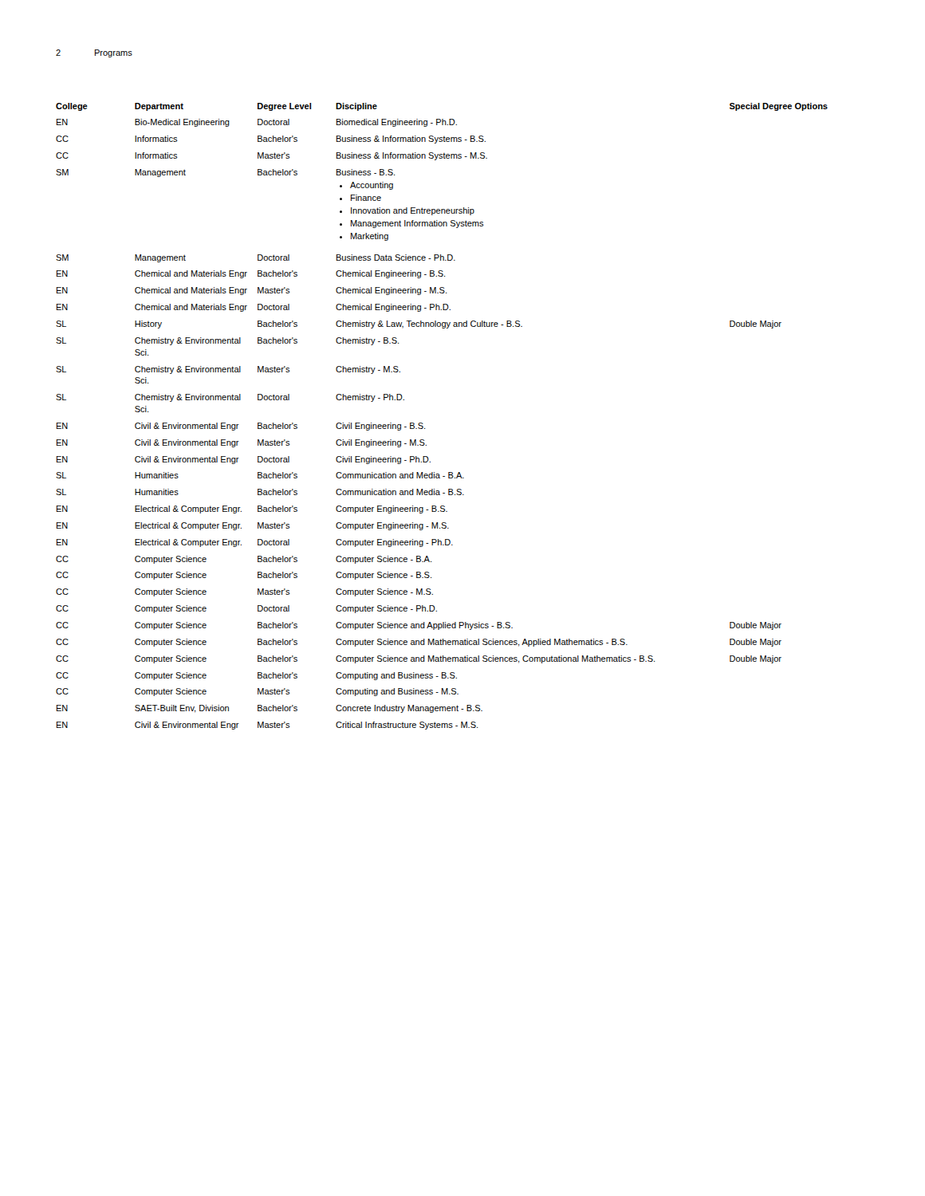2 Programs
| College | Department | Degree Level | Discipline | Special Degree Options |
| --- | --- | --- | --- | --- |
| EN | Bio-Medical Engineering | Doctoral | Biomedical Engineering - Ph.D. | |
| CC | Informatics | Bachelor's | Business & Information Systems - B.S. | |
| CC | Informatics | Master's | Business & Information Systems - M.S. | |
| SM | Management | Bachelor's | Business - B.S. Accounting Finance Innovation and Entrepeneurship Management Information Systems Marketing | |
| SM | Management | Doctoral | Business Data Science - Ph.D. | |
| EN | Chemical and Materials Engr | Bachelor's | Chemical Engineering - B.S. | |
| EN | Chemical and Materials Engr | Master's | Chemical Engineering - M.S. | |
| EN | Chemical and Materials Engr | Doctoral | Chemical Engineering - Ph.D. | |
| SL | History | Bachelor's | Chemistry & Law, Technology and Culture - B.S. | Double Major |
| SL | Chemistry & Environmental Sci. | Bachelor's | Chemistry - B.S. | |
| SL | Chemistry & Environmental Sci. | Master's | Chemistry - M.S. | |
| SL | Chemistry & Environmental Sci. | Doctoral | Chemistry - Ph.D. | |
| EN | Civil & Environmental Engr | Bachelor's | Civil Engineering - B.S. | |
| EN | Civil & Environmental Engr | Master's | Civil Engineering - M.S. | |
| EN | Civil & Environmental Engr | Doctoral | Civil Engineering - Ph.D. | |
| SL | Humanities | Bachelor's | Communication and Media - B.A. | |
| SL | Humanities | Bachelor's | Communication and Media - B.S. | |
| EN | Electrical & Computer Engr. | Bachelor's | Computer Engineering - B.S. | |
| EN | Electrical & Computer Engr. | Master's | Computer Engineering - M.S. | |
| EN | Electrical & Computer Engr. | Doctoral | Computer Engineering - Ph.D. | |
| CC | Computer Science | Bachelor's | Computer Science - B.A. | |
| CC | Computer Science | Bachelor's | Computer Science - B.S. | |
| CC | Computer Science | Master's | Computer Science - M.S. | |
| CC | Computer Science | Doctoral | Computer Science - Ph.D. | |
| CC | Computer Science | Bachelor's | Computer Science and Applied Physics - B.S. | Double Major |
| CC | Computer Science | Bachelor's | Computer Science and Mathematical Sciences, Applied Mathematics - B.S. | Double Major |
| CC | Computer Science | Bachelor's | Computer Science and Mathematical Sciences, Computational Mathematics - B.S. | Double Major |
| CC | Computer Science | Bachelor's | Computing and Business - B.S. | |
| CC | Computer Science | Master's | Computing and Business - M.S. | |
| EN | SAET-Built Env, Division | Bachelor's | Concrete Industry Management - B.S. | |
| EN | Civil & Environmental Engr | Master's | Critical Infrastructure Systems - M.S. | |